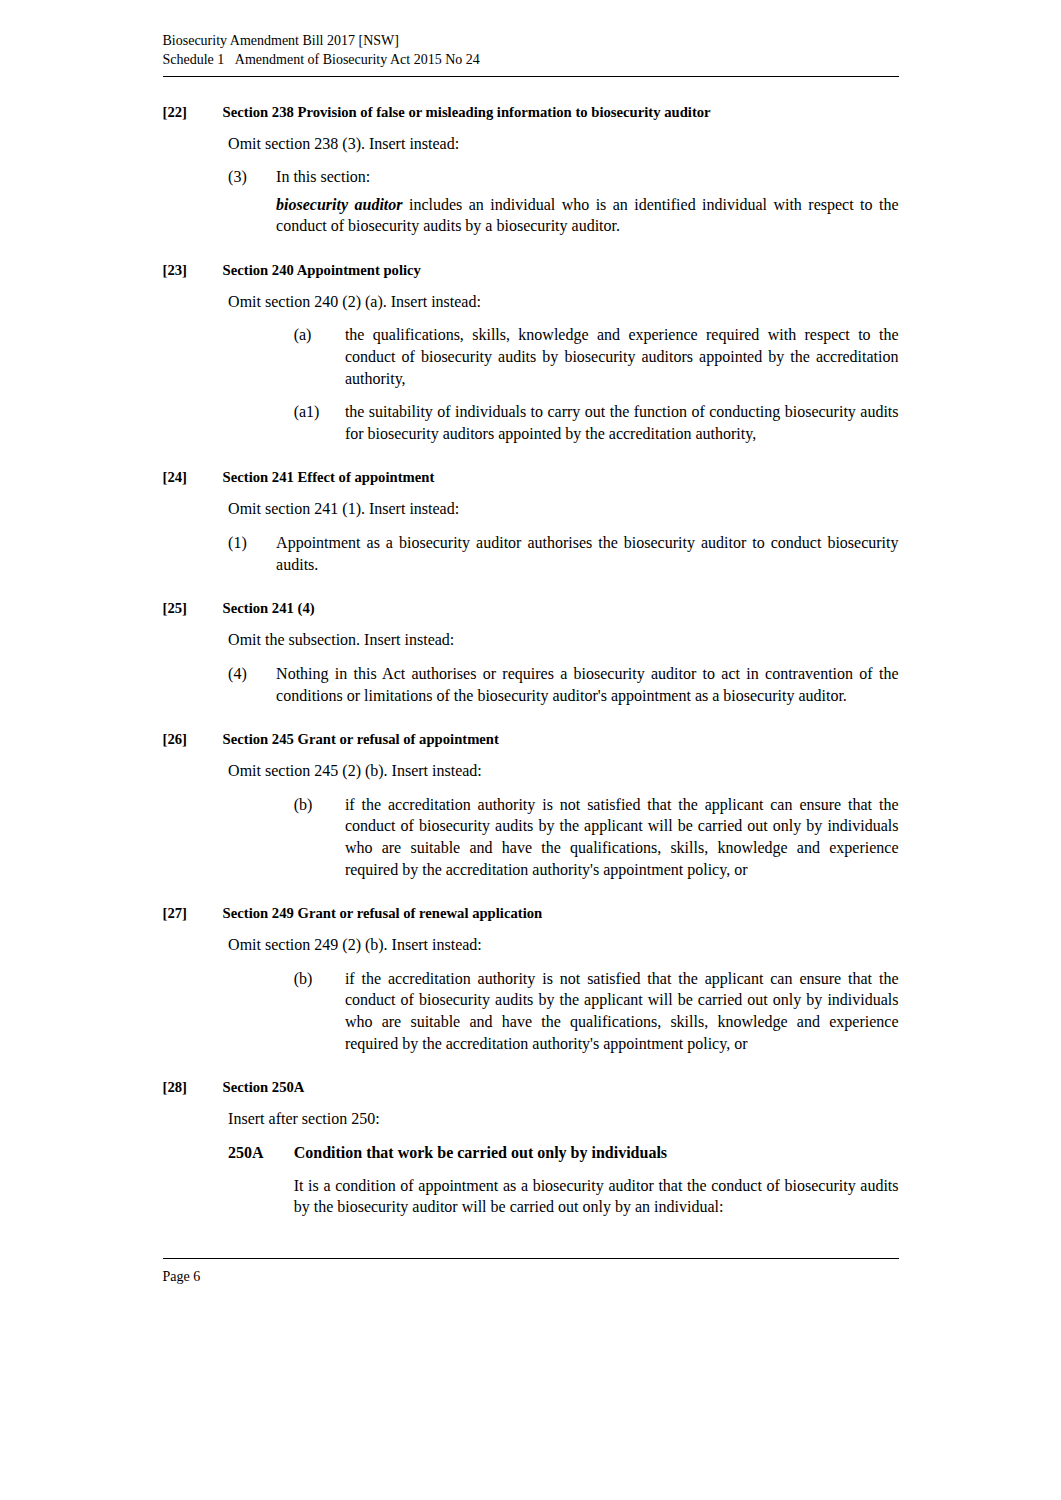Biosecurity Amendment Bill 2017 [NSW]
Schedule 1 Amendment of Biosecurity Act 2015 No 24
[22] Section 238 Provision of false or misleading information to biosecurity auditor
Omit section 238 (3). Insert instead:
(3)
In this section:
biosecurity auditor includes an individual who is an identified individual with respect to the conduct of biosecurity audits by a biosecurity auditor.
[23] Section 240 Appointment policy
Omit section 240 (2) (a). Insert instead:
(a) the qualifications, skills, knowledge and experience required with respect to the conduct of biosecurity audits by biosecurity auditors appointed by the accreditation authority,
(a1) the suitability of individuals to carry out the function of conducting biosecurity audits for biosecurity auditors appointed by the accreditation authority,
[24] Section 241 Effect of appointment
Omit section 241 (1). Insert instead:
(1)
Appointment as a biosecurity auditor authorises the biosecurity auditor to conduct biosecurity audits.
[25] Section 241 (4)
Omit the subsection. Insert instead:
(4)
Nothing in this Act authorises or requires a biosecurity auditor to act in contravention of the conditions or limitations of the biosecurity auditor's appointment as a biosecurity auditor.
[26] Section 245 Grant or refusal of appointment
Omit section 245 (2) (b). Insert instead:
(b) if the accreditation authority is not satisfied that the applicant can ensure that the conduct of biosecurity audits by the applicant will be carried out only by individuals who are suitable and have the qualifications, skills, knowledge and experience required by the accreditation authority's appointment policy, or
[27] Section 249 Grant or refusal of renewal application
Omit section 249 (2) (b). Insert instead:
(b) if the accreditation authority is not satisfied that the applicant can ensure that the conduct of biosecurity audits by the applicant will be carried out only by individuals who are suitable and have the qualifications, skills, knowledge and experience required by the accreditation authority's appointment policy, or
[28] Section 250A
Insert after section 250:
250A Condition that work be carried out only by individuals
It is a condition of appointment as a biosecurity auditor that the conduct of biosecurity audits by the biosecurity auditor will be carried out only by an individual:
Page 6